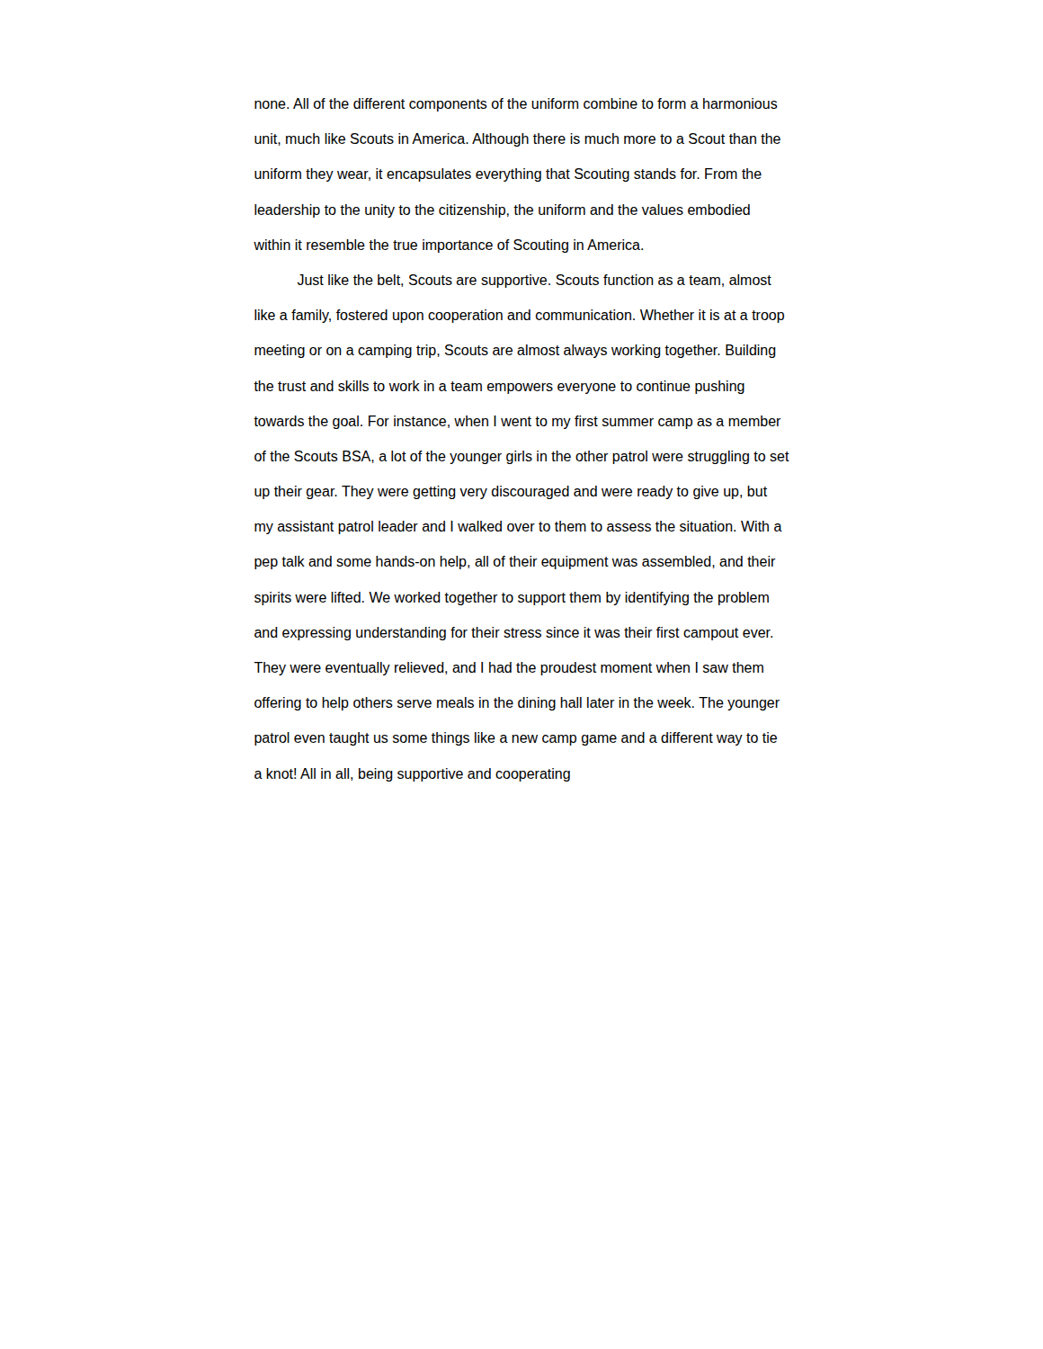none. All of the different components of the uniform combine to form a harmonious unit, much like Scouts in America. Although there is much more to a Scout than the uniform they wear, it encapsulates everything that Scouting stands for. From the leadership to the unity to the citizenship, the uniform and the values embodied within it resemble the true importance of Scouting in America.
Just like the belt, Scouts are supportive. Scouts function as a team, almost like a family, fostered upon cooperation and communication. Whether it is at a troop meeting or on a camping trip, Scouts are almost always working together. Building the trust and skills to work in a team empowers everyone to continue pushing towards the goal. For instance, when I went to my first summer camp as a member of the Scouts BSA, a lot of the younger girls in the other patrol were struggling to set up their gear. They were getting very discouraged and were ready to give up, but my assistant patrol leader and I walked over to them to assess the situation. With a pep talk and some hands-on help, all of their equipment was assembled, and their spirits were lifted. We worked together to support them by identifying the problem and expressing understanding for their stress since it was their first campout ever. They were eventually relieved, and I had the proudest moment when I saw them offering to help others serve meals in the dining hall later in the week. The younger patrol even taught us some things like a new camp game and a different way to tie a knot! All in all, being supportive and cooperating